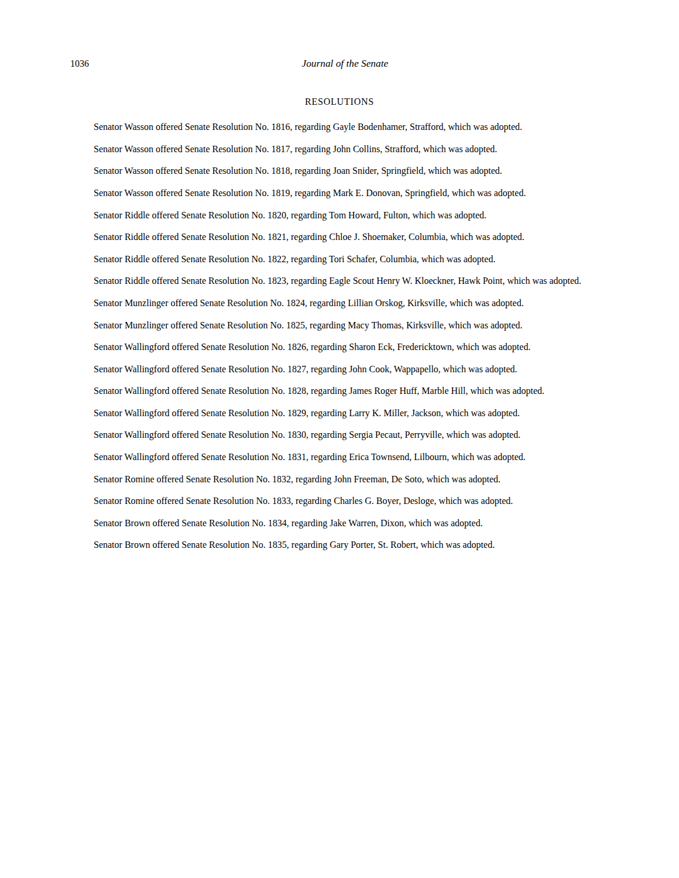1036 Journal of the Senate
RESOLUTIONS
Senator Wasson offered Senate Resolution No. 1816, regarding Gayle Bodenhamer, Strafford, which was adopted.
Senator Wasson offered Senate Resolution No. 1817, regarding John Collins, Strafford, which was adopted.
Senator Wasson offered Senate Resolution No. 1818, regarding Joan Snider, Springfield, which was adopted.
Senator Wasson offered Senate Resolution No. 1819, regarding Mark E. Donovan, Springfield, which was adopted.
Senator Riddle offered Senate Resolution No. 1820, regarding Tom Howard, Fulton, which was adopted.
Senator Riddle offered Senate Resolution No. 1821, regarding Chloe J. Shoemaker, Columbia, which was adopted.
Senator Riddle offered Senate Resolution No. 1822, regarding Tori Schafer, Columbia, which was adopted.
Senator Riddle offered Senate Resolution No. 1823, regarding Eagle Scout Henry W. Kloeckner, Hawk Point, which was adopted.
Senator Munzlinger offered Senate Resolution No. 1824, regarding Lillian Orskog, Kirksville, which was adopted.
Senator Munzlinger offered Senate Resolution No. 1825, regarding Macy Thomas, Kirksville, which was adopted.
Senator Wallingford offered Senate Resolution No. 1826, regarding Sharon Eck, Fredericktown, which was adopted.
Senator Wallingford offered Senate Resolution No. 1827, regarding John Cook, Wappapello, which was adopted.
Senator Wallingford offered Senate Resolution No. 1828, regarding James Roger Huff, Marble Hill, which was adopted.
Senator Wallingford offered Senate Resolution No. 1829, regarding Larry K. Miller, Jackson, which was adopted.
Senator Wallingford offered Senate Resolution No. 1830, regarding Sergia Pecaut, Perryville, which was adopted.
Senator Wallingford offered Senate Resolution No. 1831, regarding Erica Townsend, Lilbourn, which was adopted.
Senator Romine offered Senate Resolution No. 1832, regarding John Freeman, De Soto, which was adopted.
Senator Romine offered Senate Resolution No. 1833, regarding Charles G. Boyer, Desloge, which was adopted.
Senator Brown offered Senate Resolution No. 1834, regarding Jake Warren, Dixon, which was adopted.
Senator Brown offered Senate Resolution No. 1835, regarding Gary Porter, St. Robert, which was adopted.